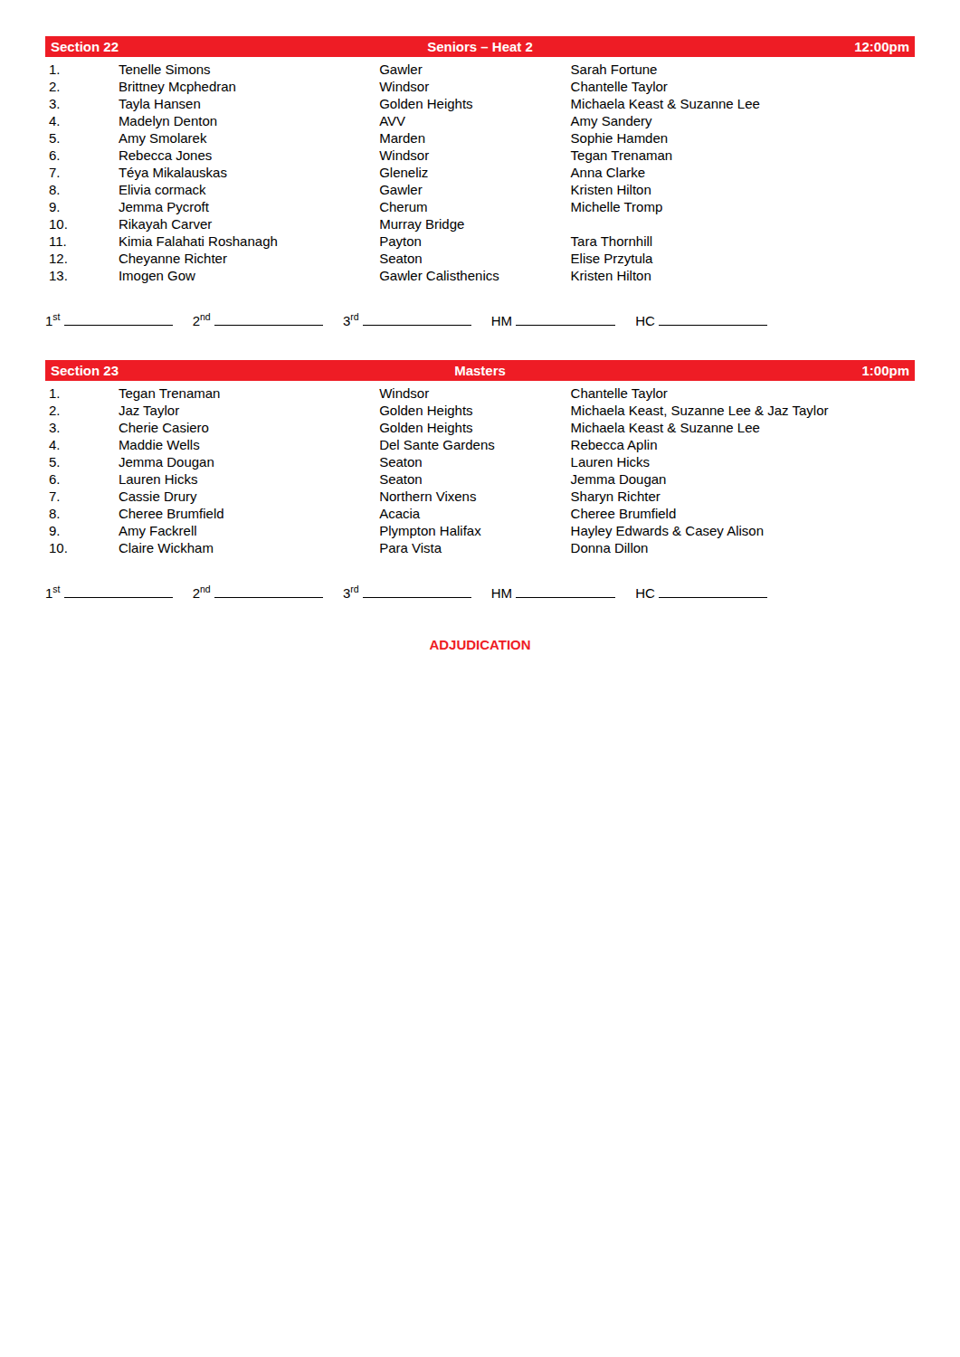| Section 22 | Seniors – Heat 2 | 12:00pm |
| 1. | Tenelle Simons | Gawler | Sarah Fortune |
| 2. | Brittney Mcphedran | Windsor | Chantelle Taylor |
| 3. | Tayla Hansen | Golden Heights | Michaela Keast & Suzanne Lee |
| 4. | Madelyn Denton | AVV | Amy Sandery |
| 5. | Amy Smolarek | Marden | Sophie Hamden |
| 6. | Rebecca Jones | Windsor | Tegan Trenaman |
| 7. | Téya Mikalauskas | Gleneliz | Anna Clarke |
| 8. | Elivia cormack | Gawler | Kristen Hilton |
| 9. | Jemma Pycroft | Cherum | Michelle Tromp |
| 10. | Rikayah Carver | Murray Bridge | |
| 11. | Kimia Falahati Roshanagh | Payton | Tara Thornhill |
| 12. | Cheyanne Richter | Seaton | Elise Przytula |
| 13. | Imogen Gow | Gawler Calisthenics | Kristen Hilton |
1st 2nd 3rd HM HC
| Section 23 | Masters | 1:00pm |
| 1. | Tegan Trenaman | Windsor | Chantelle Taylor |
| 2. | Jaz Taylor | Golden Heights | Michaela Keast, Suzanne Lee & Jaz Taylor |
| 3. | Cherie Casiero | Golden Heights | Michaela Keast & Suzanne Lee |
| 4. | Maddie Wells | Del Sante Gardens | Rebecca Aplin |
| 5. | Jemma Dougan | Seaton | Lauren Hicks |
| 6. | Lauren Hicks | Seaton | Jemma Dougan |
| 7. | Cassie Drury | Northern Vixens | Sharyn Richter |
| 8. | Cheree Brumfield | Acacia | Cheree Brumfield |
| 9. | Amy Fackrell | Plympton Halifax | Hayley Edwards & Casey Alison |
| 10. | Claire Wickham | Para Vista | Donna Dillon |
1st 2nd 3rd HM HC
ADJUDICATION